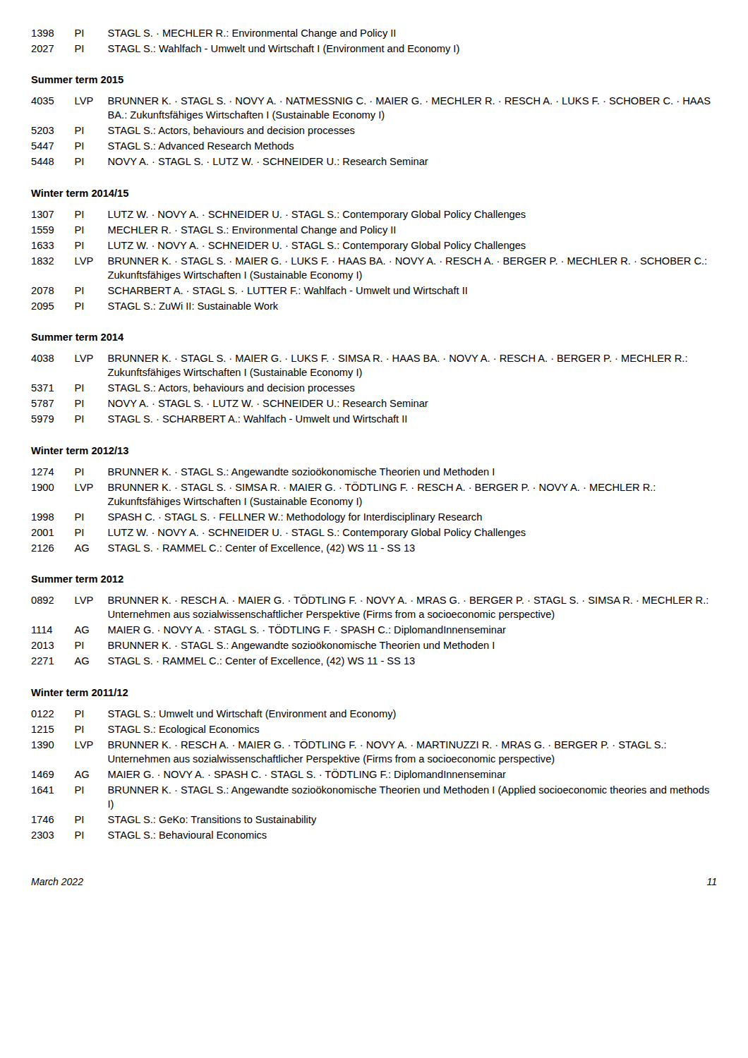| 1398 | PI | STAGL S. · MECHLER R.: Environmental Change and Policy II |
| 2027 | PI | STAGL S.: Wahlfach - Umwelt und Wirtschaft I (Environment and Economy I) |
Summer term 2015
| 4035 | LVP | BRUNNER K. · STAGL S. · NOVY A. · NATMESSNIG C. · MAIER G. · MECHLER R. · RESCH A. · LUKS F. · SCHOBER C. · HAAS BA.: Zukunftsfähiges Wirtschaften I (Sustainable Economy I) |
| 5203 | PI | STAGL S.: Actors, behaviours and decision processes |
| 5447 | PI | STAGL S.: Advanced Research Methods |
| 5448 | PI | NOVY A. · STAGL S. · LUTZ W. · SCHNEIDER U.: Research Seminar |
Winter term 2014/15
| 1307 | PI | LUTZ W. · NOVY A. · SCHNEIDER U. · STAGL S.: Contemporary Global Policy Challenges |
| 1559 | PI | MECHLER R. · STAGL S.: Environmental Change and Policy II |
| 1633 | PI | LUTZ W. · NOVY A. · SCHNEIDER U. · STAGL S.: Contemporary Global Policy Challenges |
| 1832 | LVP | BRUNNER K. · STAGL S. · MAIER G. · LUKS F. · HAAS BA. · NOVY A. · RESCH A. · BERGER P. · MECHLER R. · SCHOBER C.: Zukunftsfähiges Wirtschaften I (Sustainable Economy I) |
| 2078 | PI | SCHARBERT A. · STAGL S. · LUTTER F.: Wahlfach - Umwelt und Wirtschaft II |
| 2095 | PI | STAGL S.: ZuWi II: Sustainable Work |
Summer term 2014
| 4038 | LVP | BRUNNER K. · STAGL S. · MAIER G. · LUKS F. · SIMSA R. · HAAS BA. · NOVY A. · RESCH A. · BERGER P. · MECHLER R.: Zukunftsfähiges Wirtschaften I (Sustainable Economy I) |
| 5371 | PI | STAGL S.: Actors, behaviours and decision processes |
| 5787 | PI | NOVY A. · STAGL S. · LUTZ W. · SCHNEIDER U.: Research Seminar |
| 5979 | PI | STAGL S. · SCHARBERT A.: Wahlfach - Umwelt und Wirtschaft II |
Winter term 2012/13
| 1274 | PI | BRUNNER K. · STAGL S.: Angewandte sozioökonomische Theorien und Methoden I |
| 1900 | LVP | BRUNNER K. · STAGL S. · SIMSA R. · MAIER G. · TÖDTLING F. · RESCH A. · BERGER P. · NOVY A. · MECHLER R.: Zukunftsfähiges Wirtschaften I (Sustainable Economy I) |
| 1998 | PI | SPASH C. · STAGL S. · FELLNER W.: Methodology for Interdisciplinary Research |
| 2001 | PI | LUTZ W. · NOVY A. · SCHNEIDER U. · STAGL S.: Contemporary Global Policy Challenges |
| 2126 | AG | STAGL S. · RAMMEL C.: Center of Excellence, (42) WS 11 - SS 13 |
Summer term 2012
| 0892 | LVP | BRUNNER K. · RESCH A. · MAIER G. · TÖDTLING F. · NOVY A. · MRAS G. · BERGER P. · STAGL S. · SIMSA R. · MECHLER R.: Unternehmen aus sozialwissenschaftlicher Perspektive (Firms from a socioeconomic perspective) |
| 1114 | AG | MAIER G. · NOVY A. · STAGL S. · TÖDTLING F. · SPASH C.: DiplomandInnenseminar |
| 2013 | PI | BRUNNER K. · STAGL S.: Angewandte sozioökonomische Theorien und Methoden I |
| 2271 | AG | STAGL S. · RAMMEL C.: Center of Excellence, (42) WS 11 - SS 13 |
Winter term 2011/12
| 0122 | PI | STAGL S.: Umwelt und Wirtschaft (Environment and Economy) |
| 1215 | PI | STAGL S.: Ecological Economics |
| 1390 | LVP | BRUNNER K. · RESCH A. · MAIER G. · TÖDTLING F. · NOVY A. · MARTINUZZI R. · MRAS G. · BERGER P. · STAGL S.: Unternehmen aus sozialwissenschaftlicher Perspektive (Firms from a socioeconomic perspective) |
| 1469 | AG | MAIER G. · NOVY A. · SPASH C. · STAGL S. · TÖDTLING F.: DiplomandInnenseminar |
| 1641 | PI | BRUNNER K. · STAGL S.: Angewandte sozioökonomische Theorien und Methoden I (Applied socioeconomic theories and methods I) |
| 1746 | PI | STAGL S.: GeKo: Transitions to Sustainability |
| 2303 | PI | STAGL S.: Behavioural Economics |
March 2022 11